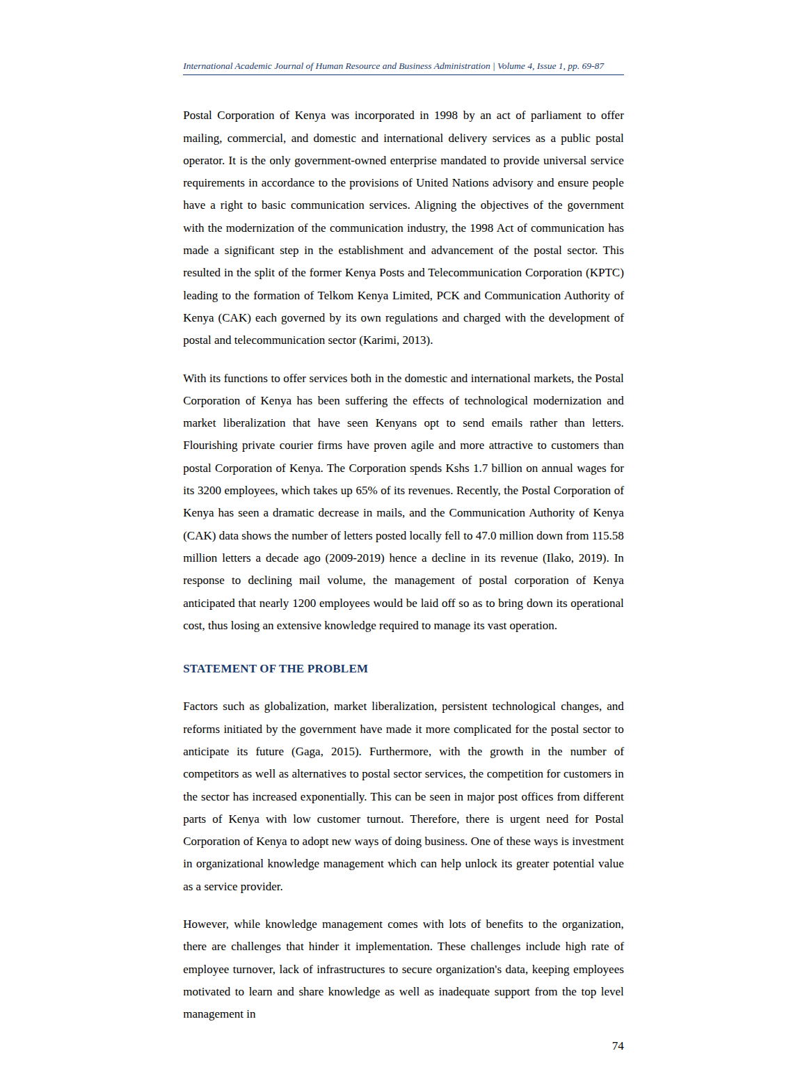International Academic Journal of Human Resource and Business Administration | Volume 4, Issue 1, pp. 69-87
Postal Corporation of Kenya was incorporated in 1998 by an act of parliament to offer mailing, commercial, and domestic and international delivery services as a public postal operator. It is the only government-owned enterprise mandated to provide universal service requirements in accordance to the provisions of United Nations advisory and ensure people have a right to basic communication services. Aligning the objectives of the government with the modernization of the communication industry, the 1998 Act of communication has made a significant step in the establishment and advancement of the postal sector. This resulted in the split of the former Kenya Posts and Telecommunication Corporation (KPTC) leading to the formation of Telkom Kenya Limited, PCK and Communication Authority of Kenya (CAK) each governed by its own regulations and charged with the development of postal and telecommunication sector (Karimi, 2013).
With its functions to offer services both in the domestic and international markets, the Postal Corporation of Kenya has been suffering the effects of technological modernization and market liberalization that have seen Kenyans opt to send emails rather than letters. Flourishing private courier firms have proven agile and more attractive to customers than postal Corporation of Kenya. The Corporation spends Kshs 1.7 billion on annual wages for its 3200 employees, which takes up 65% of its revenues. Recently, the Postal Corporation of Kenya has seen a dramatic decrease in mails, and the Communication Authority of Kenya (CAK) data shows the number of letters posted locally fell to 47.0 million down from 115.58 million letters a decade ago (2009-2019) hence a decline in its revenue (Ilako, 2019). In response to declining mail volume, the management of postal corporation of Kenya anticipated that nearly 1200 employees would be laid off so as to bring down its operational cost, thus losing an extensive knowledge required to manage its vast operation.
STATEMENT OF THE PROBLEM
Factors such as globalization, market liberalization, persistent technological changes, and reforms initiated by the government have made it more complicated for the postal sector to anticipate its future (Gaga, 2015). Furthermore, with the growth in the number of competitors as well as alternatives to postal sector services, the competition for customers in the sector has increased exponentially. This can be seen in major post offices from different parts of Kenya with low customer turnout. Therefore, there is urgent need for Postal Corporation of Kenya to adopt new ways of doing business. One of these ways is investment in organizational knowledge management which can help unlock its greater potential value as a service provider.
However, while knowledge management comes with lots of benefits to the organization, there are challenges that hinder it implementation. These challenges include high rate of employee turnover, lack of infrastructures to secure organization's data, keeping employees motivated to learn and share knowledge as well as inadequate support from the top level management in
74